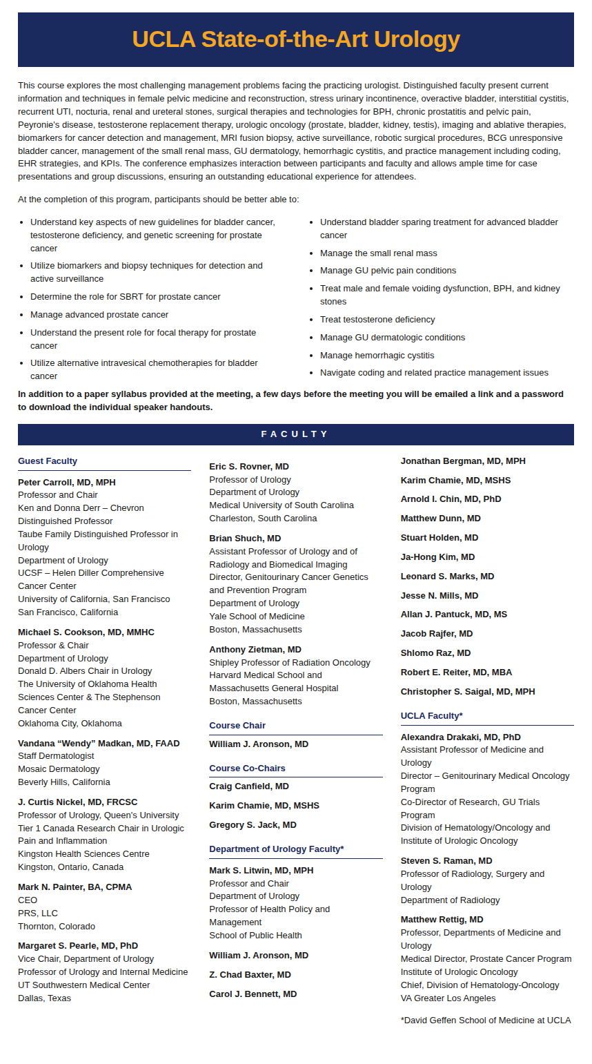UCLA State-of-the-Art Urology
This course explores the most challenging management problems facing the practicing urologist. Distinguished faculty present current information and techniques in female pelvic medicine and reconstruction, stress urinary incontinence, overactive bladder, interstitial cystitis, recurrent UTI, nocturia, renal and ureteral stones, surgical therapies and technologies for BPH, chronic prostatitis and pelvic pain, Peyronie's disease, testosterone replacement therapy, urologic oncology (prostate, bladder, kidney, testis), imaging and ablative therapies, biomarkers for cancer detection and management, MRI fusion biopsy, active surveillance, robotic surgical procedures, BCG unresponsive bladder cancer, management of the small renal mass, GU dermatology, hemorrhagic cystitis, and practice management including coding, EHR strategies, and KPIs. The conference emphasizes interaction between participants and faculty and allows ample time for case presentations and group discussions, ensuring an outstanding educational experience for attendees.
At the completion of this program, participants should be better able to:
Understand key aspects of new guidelines for bladder cancer, testosterone deficiency, and genetic screening for prostate cancer
Utilize biomarkers and biopsy techniques for detection and active surveillance
Determine the role for SBRT for prostate cancer
Manage advanced prostate cancer
Understand the present role for focal therapy for prostate cancer
Utilize alternative intravesical chemotherapies for bladder cancer
Understand bladder sparing treatment for advanced bladder cancer
Manage the small renal mass
Manage GU pelvic pain conditions
Treat male and female voiding dysfunction, BPH, and kidney stones
Treat testosterone deficiency
Manage GU dermatologic conditions
Manage hemorrhagic cystitis
Navigate coding and related practice management issues
In addition to a paper syllabus provided at the meeting, a few days before the meeting you will be emailed a link and a password to download the individual speaker handouts.
FACULTY
Guest Faculty
Peter Carroll, MD, MPH Professor and Chair Ken and Donna Derr – Chevron Distinguished Professor Taube Family Distinguished Professor in Urology Department of Urology UCSF – Helen Diller Comprehensive Cancer Center University of California, San Francisco San Francisco, California
Michael S. Cookson, MD, MMHC Professor & Chair Department of Urology Donald D. Albers Chair in Urology The University of Oklahoma Health Sciences Center & The Stephenson Cancer Center Oklahoma City, Oklahoma
Vandana “Wendy” Madkan, MD, FAAD Staff Dermatologist Mosaic Dermatology Beverly Hills, California
J. Curtis Nickel, MD, FRCSC Professor of Urology, Queen's University Tier 1 Canada Research Chair in Urologic Pain and Inflammation Kingston Health Sciences Centre Kingston, Ontario, Canada
Mark N. Painter, BA, CPMA CEO PRS, LLC Thornton, Colorado
Margaret S. Pearle, MD, PhD Vice Chair, Department of Urology Professor of Urology and Internal Medicine UT Southwestern Medical Center Dallas, Texas
Eric S. Rovner, MD Professor of Urology Department of Urology Medical University of South Carolina Charleston, South Carolina
Brian Shuch, MD Assistant Professor of Urology and of Radiology and Biomedical Imaging Director, Genitourinary Cancer Genetics and Prevention Program Department of Urology Yale School of Medicine Boston, Massachusetts
Anthony Zietman, MD Shipley Professor of Radiation Oncology Harvard Medical School and Massachusetts General Hospital Boston, Massachusetts
Course Chair
William J. Aronson, MD
Course Co-Chairs
Craig Canfield, MD
Karim Chamie, MD, MSHS
Gregory S. Jack, MD
Department of Urology Faculty*
Mark S. Litwin, MD, MPH Professor and Chair Department of Urology Professor of Health Policy and Management School of Public Health
William J. Aronson, MD
Z. Chad Baxter, MD
Carol J. Bennett, MD
Jonathan Bergman, MD, MPH
Karim Chamie, MD, MSHS
Arnold I. Chin, MD, PhD
Matthew Dunn, MD
Stuart Holden, MD
Ja-Hong Kim, MD
Leonard S. Marks, MD
Jesse N. Mills, MD
Allan J. Pantuck, MD, MS
Jacob Rajfer, MD
Shlomo Raz, MD
Robert E. Reiter, MD, MBA
Christopher S. Saigal, MD, MPH
UCLA Faculty*
Alexandra Drakaki, MD, PhD Assistant Professor of Medicine and Urology Director – Genitourinary Medical Oncology Program Co-Director of Research, GU Trials Program Division of Hematology/Oncology and Institute of Urologic Oncology
Steven S. Raman, MD Professor of Radiology, Surgery and Urology Department of Radiology
Matthew Rettig, MD Professor, Departments of Medicine and Urology Medical Director, Prostate Cancer Program Institute of Urologic Oncology Chief, Division of Hematology-Oncology VA Greater Los Angeles
*David Geffen School of Medicine at UCLA